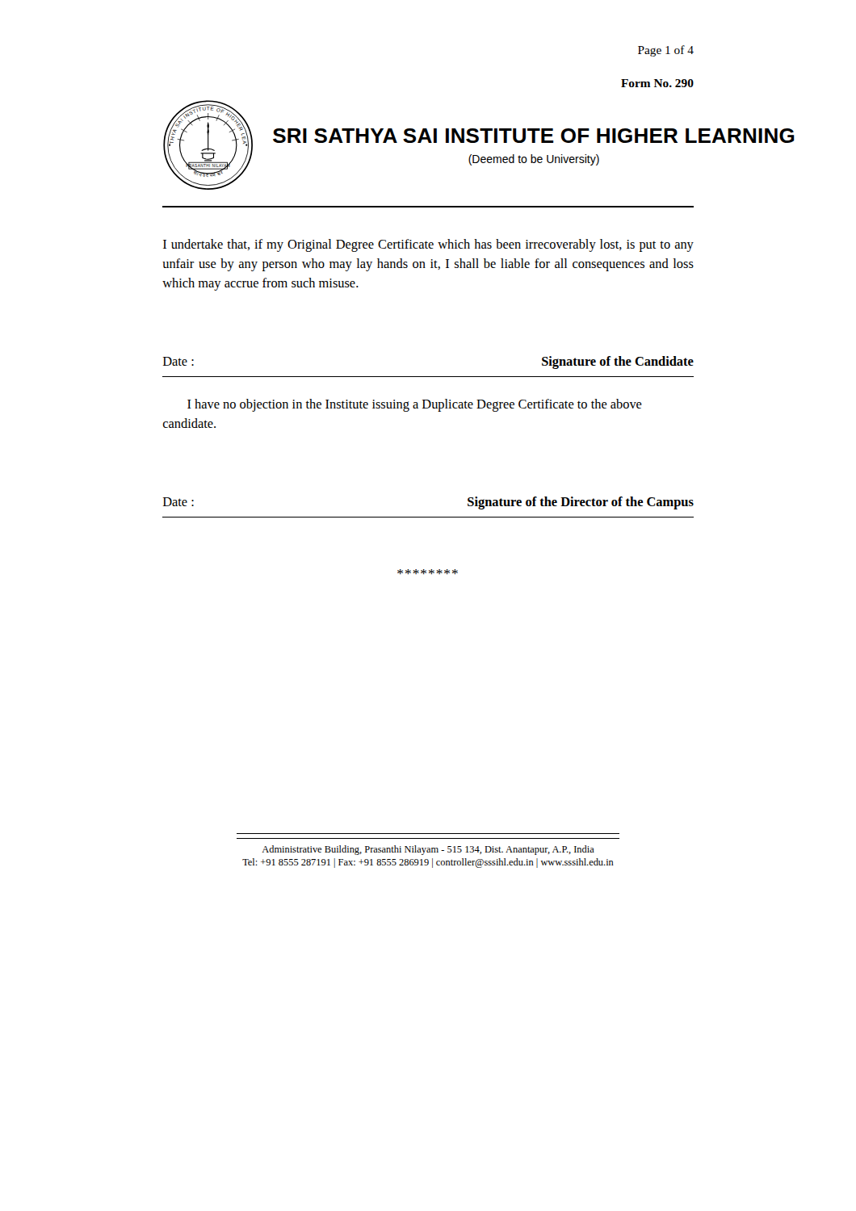Page 1 of 4
Form No. 290
SRI SATHYA SAI INSTITUTE OF HIGHER LEARNING PRASANTHI NILAYAM सत्यं वद धर्मं चर
SRI SATHYA SAI INSTITUTE OF HIGHER LEARNING
(Deemed to be University)
I undertake that, if my Original Degree Certificate which has been irrecoverably lost, is put to any unfair use by any person who may lay hands on it, I shall be liable for all consequences and loss which may accrue from such misuse.
Date :
Signature of the Candidate
I have no objection in the Institute issuing a Duplicate Degree Certificate to the above candidate.
Date :
Signature of the Director of the Campus
********
Administrative Building, Prasanthi Nilayam - 515 134, Dist. Anantapur, A.P., India
Tel: +91 8555 287191 | Fax: +91 8555 286919 | controller@sssihl.edu.in | www.sssihl.edu.in